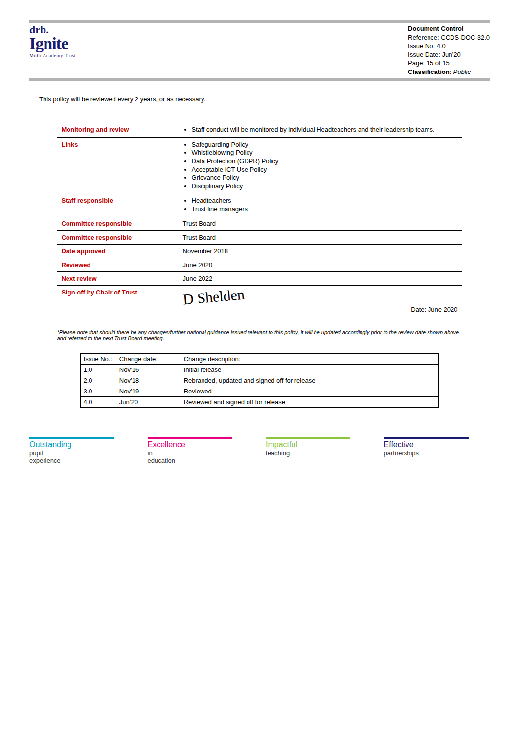drb.
Ignite
Multi Academy Trust
Document Control
Reference: CCDS-DOC-32.0
Issue No: 4.0
Issue Date: Jun’20
Page: 15 of 15
Classification: Public
This policy will be reviewed every 2 years, or as necessary.
| Monitoring and review | Staff conduct will be monitored by individual Headteachers and their leadership teams. |
| Links | Safeguarding Policy Whistleblowing Policy Data Protection (GDPR) Policy Acceptable ICT Use Policy Grievance Policy Disciplinary Policy |
| Staff responsible | Headteachers Trust line managers |
| Committee responsible | Trust Board |
| Committee responsible | Trust Board |
| Date approved | November 2018 |
| Reviewed | June 2020 |
| Next review | June 2022 |
| Sign off by Chair of Trust | D Shelden Date: June 2020 |
*Please note that should there be any changes/further national guidance issued relevant to this policy, it will be updated accordingly prior to the review date shown above and referred to the next Trust Board meeting.
| Issue No.: | Change date: | Change description: |
| 1.0 | Nov’16 | Initial release |
| 2.0 | Nov’18 | Rebranded, updated and signed off for release |
| 3.0 | Nov’19 | Reviewed |
| 4.0 | Jun’20 | Reviewed and signed off for release |
Outstanding
pupil experience
Excellence
in education
Impactful
teaching
Effective
partnerships